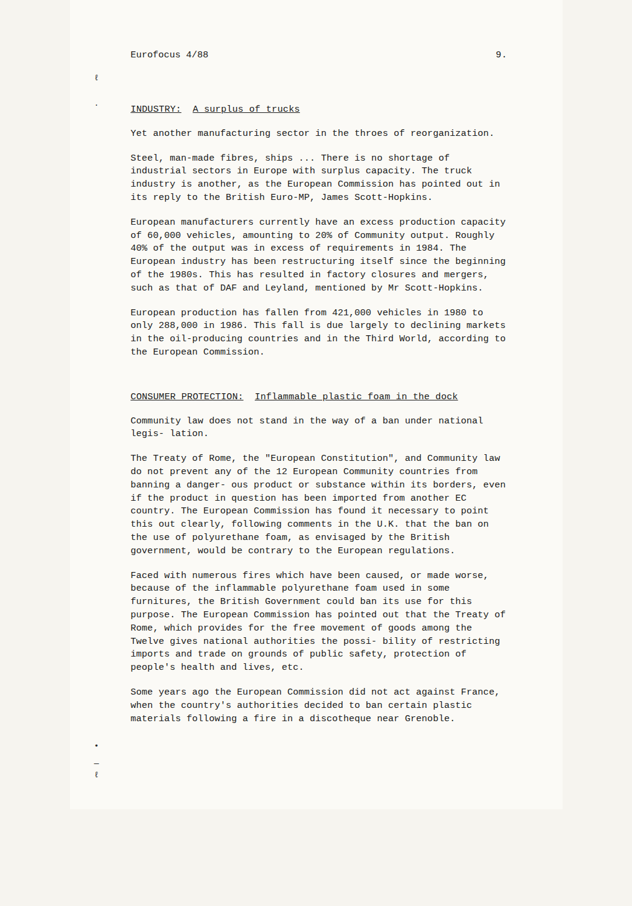ℓ
.
•
—
ℓ
Eurofocus 4/88 9.
INDUSTRY: A surplus of trucks
Yet another manufacturing sector in the throes of reorganization.
Steel, man-made fibres, ships ... There is no shortage of industrial sectors in Europe with surplus capacity. The truck industry is another, as the European Commission has pointed out in its reply to the British Euro-MP, James Scott-Hopkins.
European manufacturers currently have an excess production capacity of 60,000 vehicles, amounting to 20% of Community output. Roughly 40% of the output was in excess of requirements in 1984. The European industry has been restructuring itself since the beginning of the 1980s. This has resulted in factory closures and mergers, such as that of DAF and Leyland, mentioned by Mr Scott-Hopkins.
European production has fallen from 421,000 vehicles in 1980 to only 288,000 in 1986. This fall is due largely to declining markets in the oil-producing countries and in the Third World, according to the European Commission.
CONSUMER PROTECTION: Inflammable plastic foam in the dock
Community law does not stand in the way of a ban under national legis- lation.
The Treaty of Rome, the "European Constitution", and Community law do not prevent any of the 12 European Community countries from banning a danger- ous product or substance within its borders, even if the product in question has been imported from another EC country. The European Commission has found it necessary to point this out clearly, following comments in the U.K. that the ban on the use of polyurethane foam, as envisaged by the British government, would be contrary to the European regulations.
Faced with numerous fires which have been caused, or made worse, because of the inflammable polyurethane foam used in some furnitures, the British Government could ban its use for this purpose. The European Commission has pointed out that the Treaty of Rome, which provides for the free movement of goods among the Twelve gives national authorities the possi- bility of restricting imports and trade on grounds of public safety, protection of people's health and lives, etc.
Some years ago the European Commission did not act against France, when the country's authorities decided to ban certain plastic materials following a fire in a discotheque near Grenoble.